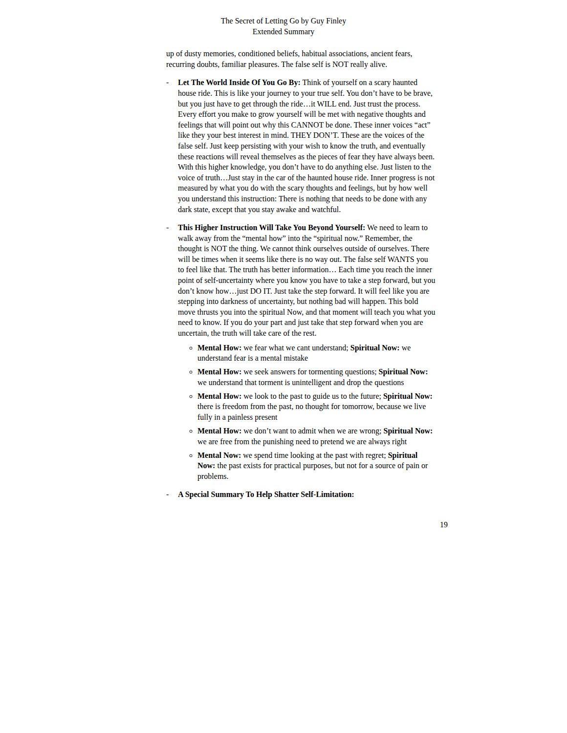The Secret of Letting Go by Guy Finley Extended Summary
up of dusty memories, conditioned beliefs, habitual associations, ancient fears, recurring doubts, familiar pleasures. The false self is NOT really alive.
Let The World Inside Of You Go By: Think of yourself on a scary haunted house ride. This is like your journey to your true self. You don’t have to be brave, but you just have to get through the ride…it WILL end. Just trust the process. Every effort you make to grow yourself will be met with negative thoughts and feelings that will point out why this CANNOT be done. These inner voices “act” like they your best interest in mind. THEY DON’T. These are the voices of the false self. Just keep persisting with your wish to know the truth, and eventually these reactions will reveal themselves as the pieces of fear they have always been. With this higher knowledge, you don’t have to do anything else. Just listen to the voice of truth…Just stay in the car of the haunted house ride. Inner progress is not measured by what you do with the scary thoughts and feelings, but by how well you understand this instruction: There is nothing that needs to be done with any dark state, except that you stay awake and watchful.
This Higher Instruction Will Take You Beyond Yourself: We need to learn to walk away from the “mental how” into the “spiritual now.” Remember, the thought is NOT the thing. We cannot think ourselves outside of ourselves. There will be times when it seems like there is no way out. The false self WANTS you to feel like that. The truth has better information… Each time you reach the inner point of self-uncertainty where you know you have to take a step forward, but you don’t know how…just DO IT. Just take the step forward. It will feel like you are stepping into darkness of uncertainty, but nothing bad will happen. This bold move thrusts you into the spiritual Now, and that moment will teach you what you need to know. If you do your part and just take that step forward when you are uncertain, the truth will take care of the rest.
Mental How: we fear what we cant understand; Spiritual Now: we understand fear is a mental mistake
Mental How: we seek answers for tormenting questions; Spiritual Now: we understand that torment is unintelligent and drop the questions
Mental How: we look to the past to guide us to the future; Spiritual Now: there is freedom from the past, no thought for tomorrow, because we live fully in a painless present
Mental How: we don’t want to admit when we are wrong; Spiritual Now: we are free from the punishing need to pretend we are always right
Mental Now: we spend time looking at the past with regret; Spiritual Now: the past exists for practical purposes, but not for a source of pain or problems.
A Special Summary To Help Shatter Self-Limitation:
19